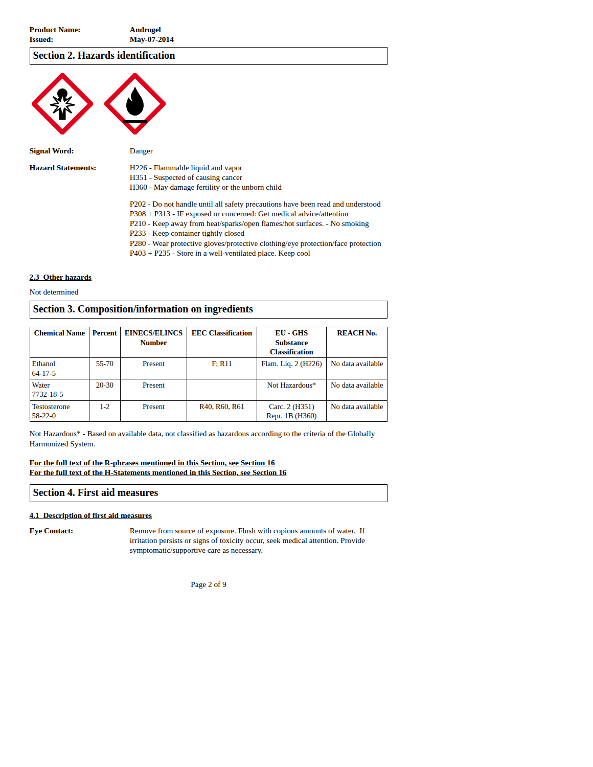| Product Name: | Androgel |
| Issued: | May-07-2014 |
Section 2. Hazards identification
| Signal Word: | Danger |
| Hazard Statements: | H226 - Flammable liquid and vapor H351 - Suspected of causing cancer H360 - May damage fertility or the unborn child P202 - Do not handle until all safety precautions have been read and understood P308 + P313 - IF exposed or concerned: Get medical advice/attention P210 - Keep away from heat/sparks/open flames/hot surfaces. - No smoking P233 - Keep container tightly closed P280 - Wear protective gloves/protective clothing/eye protection/face protection P403 + P235 - Store in a well-ventilated place. Keep cool |
2.3 Other hazards
Not determined
Section 3. Composition/information on ingredients
| Chemical Name | Percent | EINECS/ELINCS Number | EEC Classification | EU - GHS Substance Classification | REACH No. |
| --- | --- | --- | --- | --- | --- |
| Ethanol 64-17-5 | 55-70 | Present | F; R11 | Flam. Liq. 2 (H226) | No data available |
| Water 7732-18-5 | 20-30 | Present | | Not Hazardous* | No data available |
| Testosterone 58-22-0 | 1-2 | Present | R40, R60, R61 | Carc. 2 (H351) Repr. 1B (H360) | No data available |
Not Hazardous* - Based on available data, not classified as hazardous according to the criteria of the Globally Harmonized System.
For the full text of the R-phrases mentioned in this Section, see Section 16
For the full text of the H-Statements mentioned in this Section, see Section 16
Section 4. First aid measures
4.1 Description of first aid measures
| Eye Contact: | Remove from source of exposure. Flush with copious amounts of water. If irritation persists or signs of toxicity occur, seek medical attention. Provide symptomatic/supportive care as necessary. |
Page 2 of 9